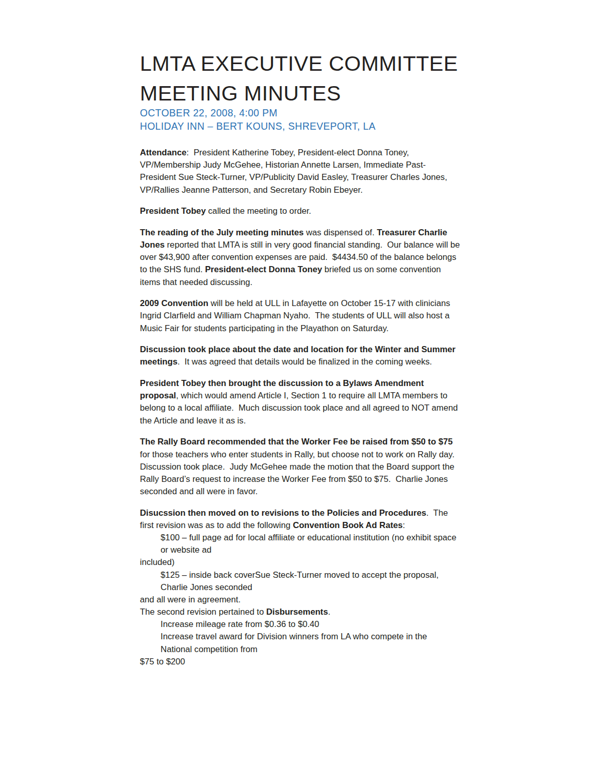LMTA EXECUTIVE COMMITTEE
MEETING MINUTES
OCTOBER 22, 2008, 4:00 PM
HOLIDAY INN – BERT KOUNS, SHREVEPORT, LA
Attendance: President Katherine Tobey, President-elect Donna Toney, VP/Membership Judy McGehee, Historian Annette Larsen, Immediate Past-President Sue Steck-Turner, VP/Publicity David Easley, Treasurer Charles Jones, VP/Rallies Jeanne Patterson, and Secretary Robin Ebeyer.
President Tobey called the meeting to order.
The reading of the July meeting minutes was dispensed of. Treasurer Charlie Jones reported that LMTA is still in very good financial standing. Our balance will be over $43,900 after convention expenses are paid. $4434.50 of the balance belongs to the SHS fund. President-elect Donna Toney briefed us on some convention items that needed discussing.
2009 Convention will be held at ULL in Lafayette on October 15-17 with clinicians Ingrid Clarfield and William Chapman Nyaho. The students of ULL will also host a Music Fair for students participating in the Playathon on Saturday.
Discussion took place about the date and location for the Winter and Summer meetings. It was agreed that details would be finalized in the coming weeks.
President Tobey then brought the discussion to a Bylaws Amendment proposal, which would amend Article I, Section 1 to require all LMTA members to belong to a local affiliate. Much discussion took place and all agreed to NOT amend the Article and leave it as is.
The Rally Board recommended that the Worker Fee be raised from $50 to $75 for those teachers who enter students in Rally, but choose not to work on Rally day. Discussion took place. Judy McGehee made the motion that the Board support the Rally Board’s request to increase the Worker Fee from $50 to $75. Charlie Jones seconded and all were in favor.
Disucssion then moved on to revisions to the Policies and Procedures. The first revision was as to add the following Convention Book Ad Rates:
$100 – full page ad for local affiliate or educational institution (no exhibit space or website ad
included)
$125 – inside back coverSue Steck-Turner moved to accept the proposal, Charlie Jones seconded
and all were in agreement.
The second revision pertained to Disbursements.
Increase mileage rate from $0.36 to $0.40
Increase travel award for Division winners from LA who compete in the National competition from
$75 to $200